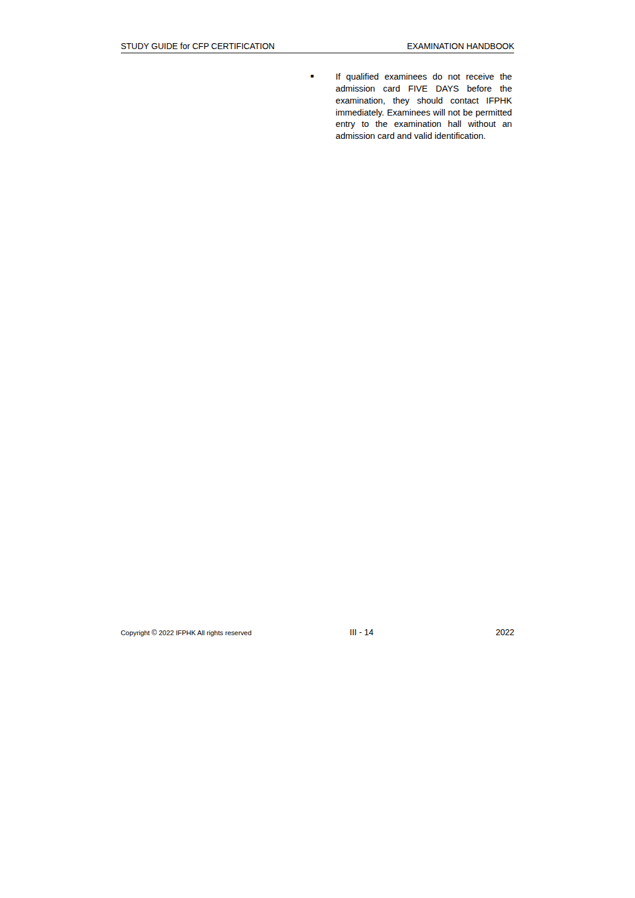STUDY GUIDE for CFP CERTIFICATION
EXAMINATION HANDBOOK
■ If qualified examinees do not receive the admission card FIVE DAYS before the examination, they should contact IFPHK immediately. Examinees will not be permitted entry to the examination hall without an admission card and valid identification.
Copyright © 2022 IFPHK All rights reserved
III - 14
2022